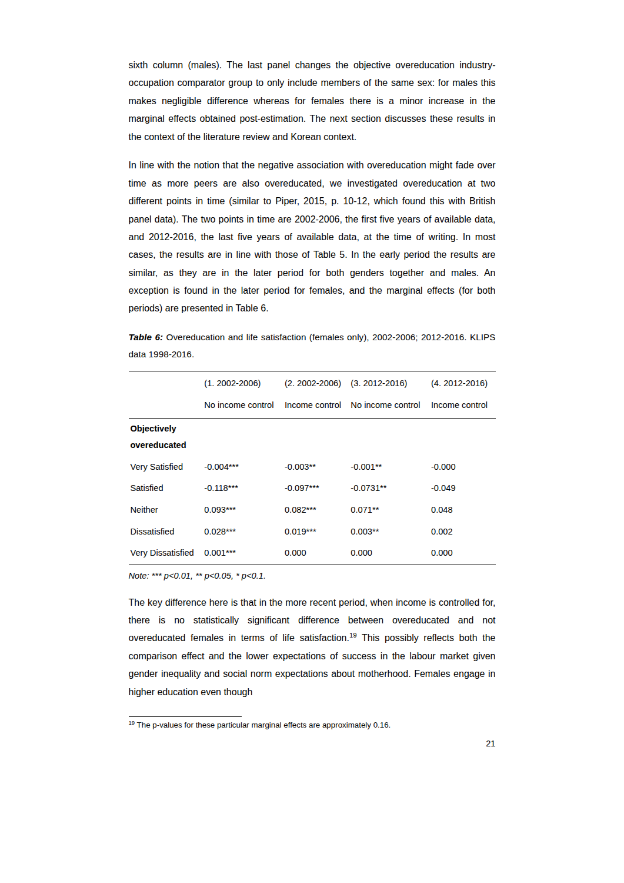sixth column (males). The last panel changes the objective overeducation industry-occupation comparator group to only include members of the same sex: for males this makes negligible difference whereas for females there is a minor increase in the marginal effects obtained post-estimation. The next section discusses these results in the context of the literature review and Korean context.
In line with the notion that the negative association with overeducation might fade over time as more peers are also overeducated, we investigated overeducation at two different points in time (similar to Piper, 2015, p. 10-12, which found this with British panel data). The two points in time are 2002-2006, the first five years of available data, and 2012-2016, the last five years of available data, at the time of writing. In most cases, the results are in line with those of Table 5. In the early period the results are similar, as they are in the later period for both genders together and males. An exception is found in the later period for females, and the marginal effects (for both periods) are presented in Table 6.
Table 6: Overeducation and life satisfaction (females only), 2002-2006; 2012-2016. KLIPS data 1998-2016.
| | (1. 2002-2006) | (2. 2002-2006) | (3. 2012-2016) | (4. 2012-2016) |
| --- | --- | --- | --- | --- |
| | No income control | Income control | No income control | Income control |
| Objectively overeducated | | | | |
| Very Satisfied | -0.004*** | -0.003** | -0.001** | -0.000 |
| Satisfied | -0.118*** | -0.097*** | -0.0731** | -0.049 |
| Neither | 0.093*** | 0.082*** | 0.071** | 0.048 |
| Dissatisfied | 0.028*** | 0.019*** | 0.003** | 0.002 |
| Very Dissatisfied | 0.001*** | 0.000 | 0.000 | 0.000 |
Note: *** p<0.01, ** p<0.05, * p<0.1.
The key difference here is that in the more recent period, when income is controlled for, there is no statistically significant difference between overeducated and not overeducated females in terms of life satisfaction.19 This possibly reflects both the comparison effect and the lower expectations of success in the labour market given gender inequality and social norm expectations about motherhood. Females engage in higher education even though
19 The p-values for these particular marginal effects are approximately 0.16.
21